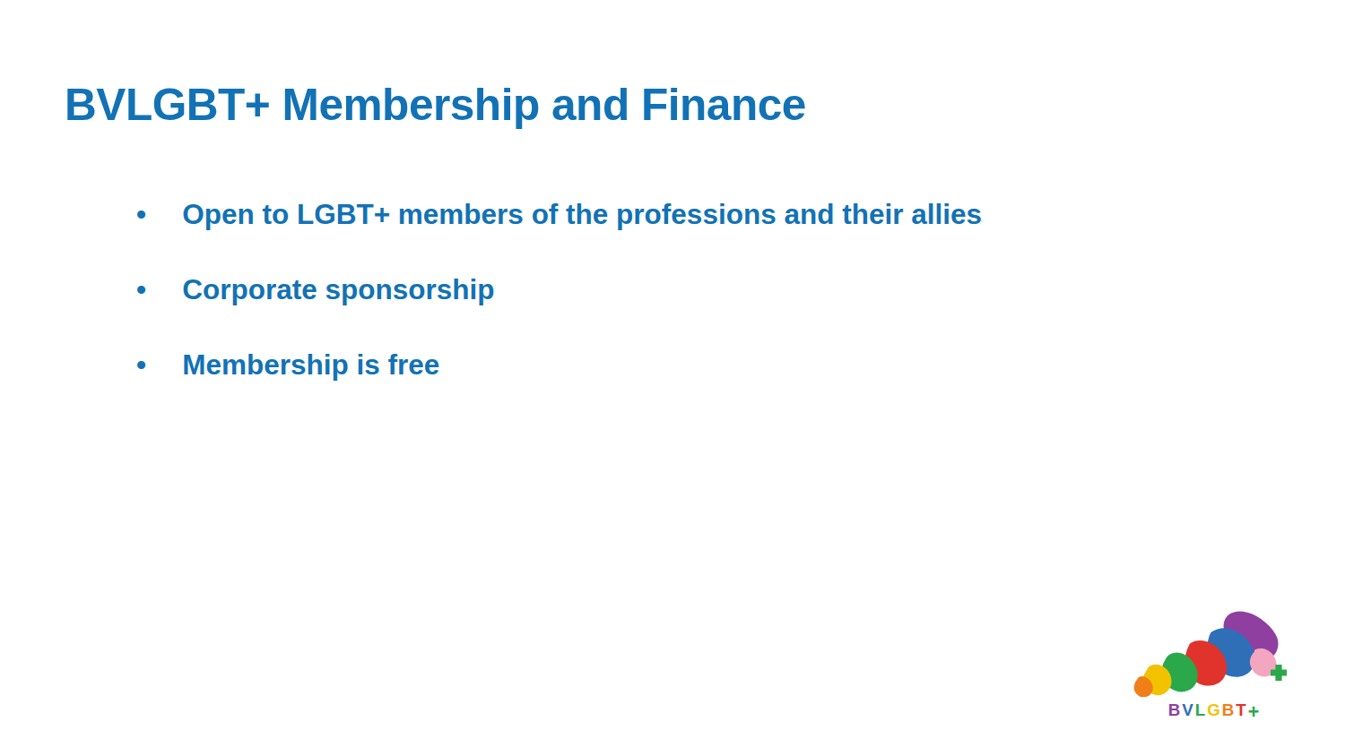BVLGBT+ Membership and Finance
Open to LGBT+ members of the professions and their allies
Corporate sponsorship
Membership is free
BVLGBT+